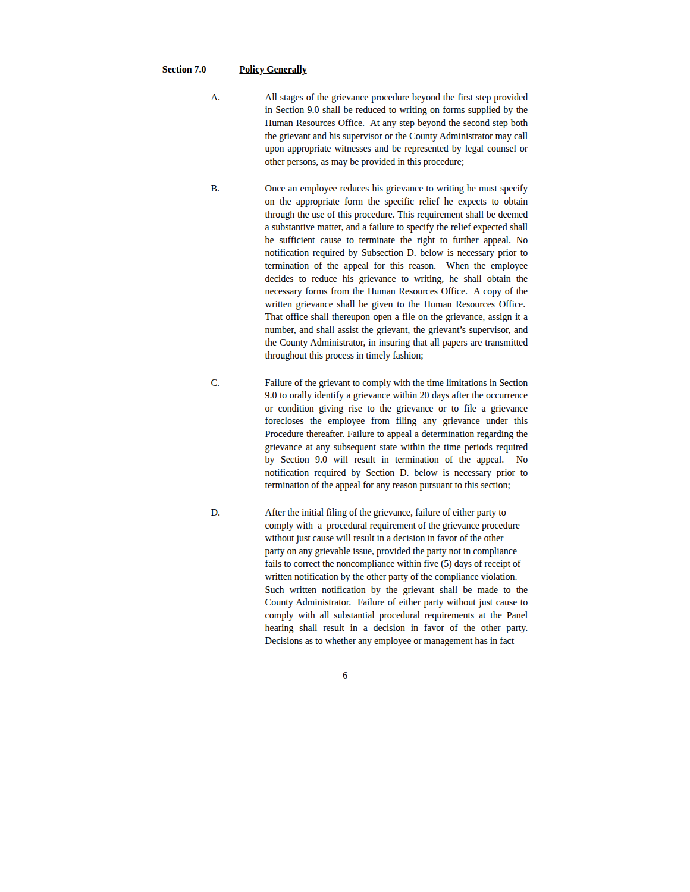Section 7.0 Policy Generally
A.
All stages of the grievance procedure beyond the first step provided in Section 9.0 shall be reduced to writing on forms supplied by the Human Resources Office. At any step beyond the second step both the grievant and his supervisor or the County Administrator may call upon appropriate witnesses and be represented by legal counsel or other persons, as may be provided in this procedure;
B.
Once an employee reduces his grievance to writing he must specify on the appropriate form the specific relief he expects to obtain through the use of this procedure. This requirement shall be deemed a substantive matter, and a failure to specify the relief expected shall be sufficient cause to terminate the right to further appeal. No notification required by Subsection D. below is necessary prior to termination of the appeal for this reason. When the employee decides to reduce his grievance to writing, he shall obtain the necessary forms from the Human Resources Office. A copy of the written grievance shall be given to the Human Resources Office. That office shall thereupon open a file on the grievance, assign it a number, and shall assist the grievant, the grievant’s supervisor, and the County Administrator, in insuring that all papers are transmitted throughout this process in timely fashion;
C.
Failure of the grievant to comply with the time limitations in Section 9.0 to orally identify a grievance within 20 days after the occurrence or condition giving rise to the grievance or to file a grievance forecloses the employee from filing any grievance under this Procedure thereafter. Failure to appeal a determination regarding the grievance at any subsequent state within the time periods required by Section 9.0 will result in termination of the appeal. No notification required by Section D. below is necessary prior to termination of the appeal for any reason pursuant to this section;
D.
After the initial filing of the grievance, failure of either party to comply with a procedural requirement of the grievance procedure without just cause will result in a decision in favor of the other
party on any grievable issue, provided the party not in compliance
fails to correct the noncompliance within five (5) days of receipt of
written notification by the other party of the compliance violation.
Such written notification by the grievant shall be made to the County Administrator. Failure of either party without just cause to comply with all substantial procedural requirements at the Panel hearing shall result in a decision in favor of the other party. Decisions as to whether any employee or management has in fact
6